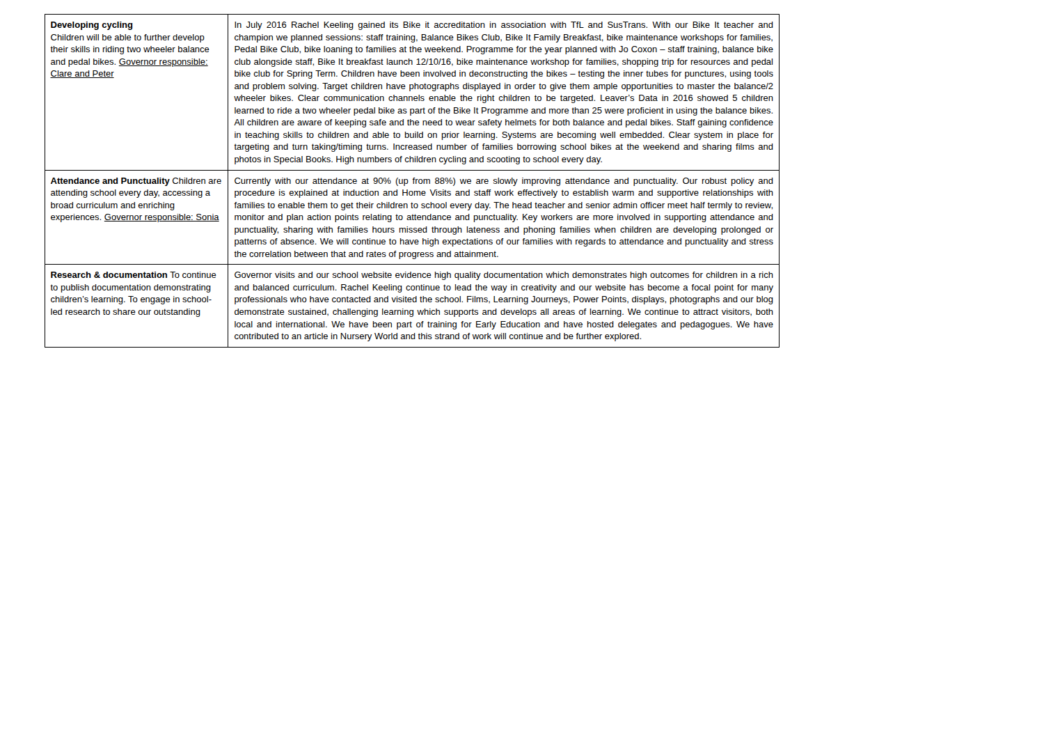| | Developing cycling Children will be able to further develop their skills in riding two wheeler balance and pedal bikes. Governor responsible: Clare and Peter | In July 2016 Rachel Keeling gained its Bike it accreditation in association with TfL and SusTrans. With our Bike It teacher and champion we planned sessions: staff training, Balance Bikes Club, Bike It Family Breakfast, bike maintenance workshops for families, Pedal Bike Club, bike loaning to families at the weekend. Programme for the year planned with Jo Coxon – staff training, balance bike club alongside staff, Bike It breakfast launch 12/10/16, bike maintenance workshop for families, shopping trip for resources and pedal bike club for Spring Term. Children have been involved in deconstructing the bikes – testing the inner tubes for punctures, using tools and problem solving. Target children have photographs displayed in order to give them ample opportunities to master the balance/2 wheeler bikes. Clear communication channels enable the right children to be targeted. Leaver’s Data in 2016 showed 5 children learned to ride a two wheeler pedal bike as part of the Bike It Programme and more than 25 were proficient in using the balance bikes. All children are aware of keeping safe and the need to wear safety helmets for both balance and pedal bikes. Staff gaining confidence in teaching skills to children and able to build on prior learning. Systems are becoming well embedded. Clear system in place for targeting and turn taking/timing turns. Increased number of families borrowing school bikes at the weekend and sharing films and photos in Special Books. High numbers of children cycling and scooting to school every day. |
| | Attendance and Punctuality Children are attending school every day, accessing a broad curriculum and enriching experiences. Governor responsible: Sonia | Currently with our attendance at 90% (up from 88%) we are slowly improving attendance and punctuality. Our robust policy and procedure is explained at induction and Home Visits and staff work effectively to establish warm and supportive relationships with families to enable them to get their children to school every day. The head teacher and senior admin officer meet half termly to review, monitor and plan action points relating to attendance and punctuality. Key workers are more involved in supporting attendance and punctuality, sharing with families hours missed through lateness and phoning families when children are developing prolonged or patterns of absence. We will continue to have high expectations of our families with regards to attendance and punctuality and stress the correlation between that and rates of progress and attainment. |
| | Research & documentation To continue to publish documentation demonstrating children’s learning. To engage in school-led research to share our outstanding | Governor visits and our school website evidence high quality documentation which demonstrates high outcomes for children in a rich and balanced curriculum. Rachel Keeling continue to lead the way in creativity and our website has become a focal point for many professionals who have contacted and visited the school. Films, Learning Journeys, Power Points, displays, photographs and our blog demonstrate sustained, challenging learning which supports and develops all areas of learning. We continue to attract visitors, both local and international. We have been part of training for Early Education and have hosted delegates and pedagogues. We have contributed to an article in Nursery World and this strand of work will continue and be further explored. |